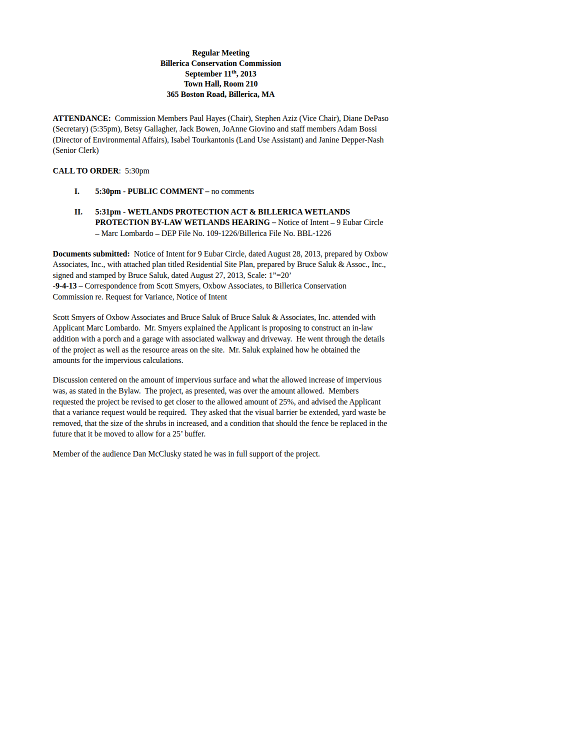Regular Meeting
Billerica Conservation Commission
September 11th, 2013
Town Hall, Room 210
365 Boston Road, Billerica, MA
ATTENDANCE: Commission Members Paul Hayes (Chair), Stephen Aziz (Vice Chair), Diane DePaso (Secretary) (5:35pm), Betsy Gallagher, Jack Bowen, JoAnne Giovino and staff members Adam Bossi (Director of Environmental Affairs), Isabel Tourkantonis (Land Use Assistant) and Janine Depper-Nash (Senior Clerk)
CALL TO ORDER: 5:30pm
I.
5:30pm - PUBLIC COMMENT – no comments
II.
5:31pm - WETLANDS PROTECTION ACT & BILLERICA WETLANDS PROTECTION BY-LAW WETLANDS HEARING – Notice of Intent – 9 Eubar Circle – Marc Lombardo – DEP File No. 109-1226/Billerica File No. BBL-1226
Documents submitted: Notice of Intent for 9 Eubar Circle, dated August 28, 2013, prepared by Oxbow Associates, Inc., with attached plan titled Residential Site Plan, prepared by Bruce Saluk & Assoc., Inc., signed and stamped by Bruce Saluk, dated August 27, 2013, Scale: 1”=20’
-9-4-13 – Correspondence from Scott Smyers, Oxbow Associates, to Billerica Conservation Commission re. Request for Variance, Notice of Intent
Scott Smyers of Oxbow Associates and Bruce Saluk of Bruce Saluk & Associates, Inc. attended with Applicant Marc Lombardo. Mr. Smyers explained the Applicant is proposing to construct an in-law addition with a porch and a garage with associated walkway and driveway. He went through the details of the project as well as the resource areas on the site. Mr. Saluk explained how he obtained the amounts for the impervious calculations.
Discussion centered on the amount of impervious surface and what the allowed increase of impervious was, as stated in the Bylaw. The project, as presented, was over the amount allowed. Members requested the project be revised to get closer to the allowed amount of 25%, and advised the Applicant that a variance request would be required. They asked that the visual barrier be extended, yard waste be removed, that the size of the shrubs in increased, and a condition that should the fence be replaced in the future that it be moved to allow for a 25’ buffer.
Member of the audience Dan McClusky stated he was in full support of the project.